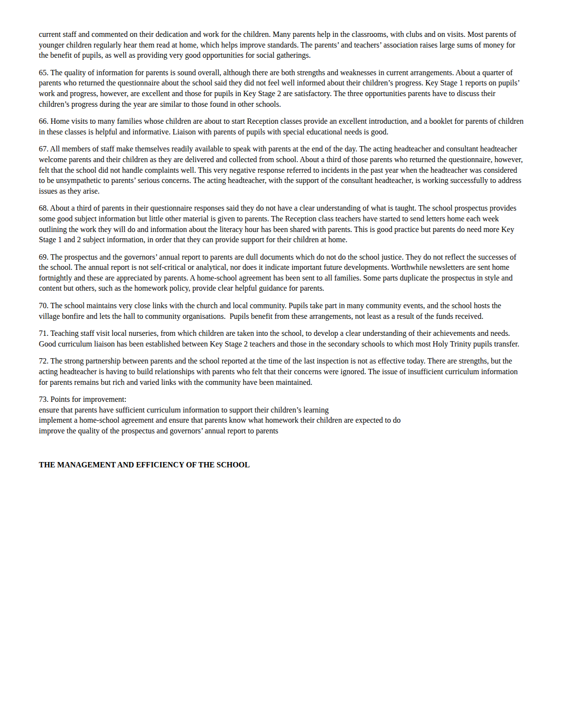current staff and commented on their dedication and work for the children. Many parents help in the classrooms, with clubs and on visits. Most parents of younger children regularly hear them read at home, which helps improve standards. The parents’ and teachers’ association raises large sums of money for the benefit of pupils, as well as providing very good opportunities for social gatherings.
65. The quality of information for parents is sound overall, although there are both strengths and weaknesses in current arrangements. About a quarter of parents who returned the questionnaire about the school said they did not feel well informed about their children’s progress. Key Stage 1 reports on pupils’ work and progress, however, are excellent and those for pupils in Key Stage 2 are satisfactory. The three opportunities parents have to discuss their children’s progress during the year are similar to those found in other schools.
66. Home visits to many families whose children are about to start Reception classes provide an excellent introduction, and a booklet for parents of children in these classes is helpful and informative. Liaison with parents of pupils with special educational needs is good.
67. All members of staff make themselves readily available to speak with parents at the end of the day. The acting headteacher and consultant headteacher welcome parents and their children as they are delivered and collected from school. About a third of those parents who returned the questionnaire, however, felt that the school did not handle complaints well. This very negative response referred to incidents in the past year when the headteacher was considered to be unsympathetic to parents’ serious concerns. The acting headteacher, with the support of the consultant headteacher, is working successfully to address issues as they arise.
68. About a third of parents in their questionnaire responses said they do not have a clear understanding of what is taught. The school prospectus provides some good subject information but little other material is given to parents. The Reception class teachers have started to send letters home each week outlining the work they will do and information about the literacy hour has been shared with parents. This is good practice but parents do need more Key Stage 1 and 2 subject information, in order that they can provide support for their children at home.
69. The prospectus and the governors’ annual report to parents are dull documents which do not do the school justice. They do not reflect the successes of the school. The annual report is not self-critical or analytical, nor does it indicate important future developments. Worthwhile newsletters are sent home fortnightly and these are appreciated by parents. A home-school agreement has been sent to all families. Some parts duplicate the prospectus in style and content but others, such as the homework policy, provide clear helpful guidance for parents.
70. The school maintains very close links with the church and local community. Pupils take part in many community events, and the school hosts the village bonfire and lets the hall to community organisations. Pupils benefit from these arrangements, not least as a result of the funds received.
71. Teaching staff visit local nurseries, from which children are taken into the school, to develop a clear understanding of their achievements and needs. Good curriculum liaison has been established between Key Stage 2 teachers and those in the secondary schools to which most Holy Trinity pupils transfer.
72. The strong partnership between parents and the school reported at the time of the last inspection is not as effective today. There are strengths, but the acting headteacher is having to build relationships with parents who felt that their concerns were ignored. The issue of insufficient curriculum information for parents remains but rich and varied links with the community have been maintained.
73. Points for improvement:
ensure that parents have sufficient curriculum information to support their children’s learning
implement a home-school agreement and ensure that parents know what homework their children are expected to do
improve the quality of the prospectus and governors’ annual report to parents
THE MANAGEMENT AND EFFICIENCY OF THE SCHOOL